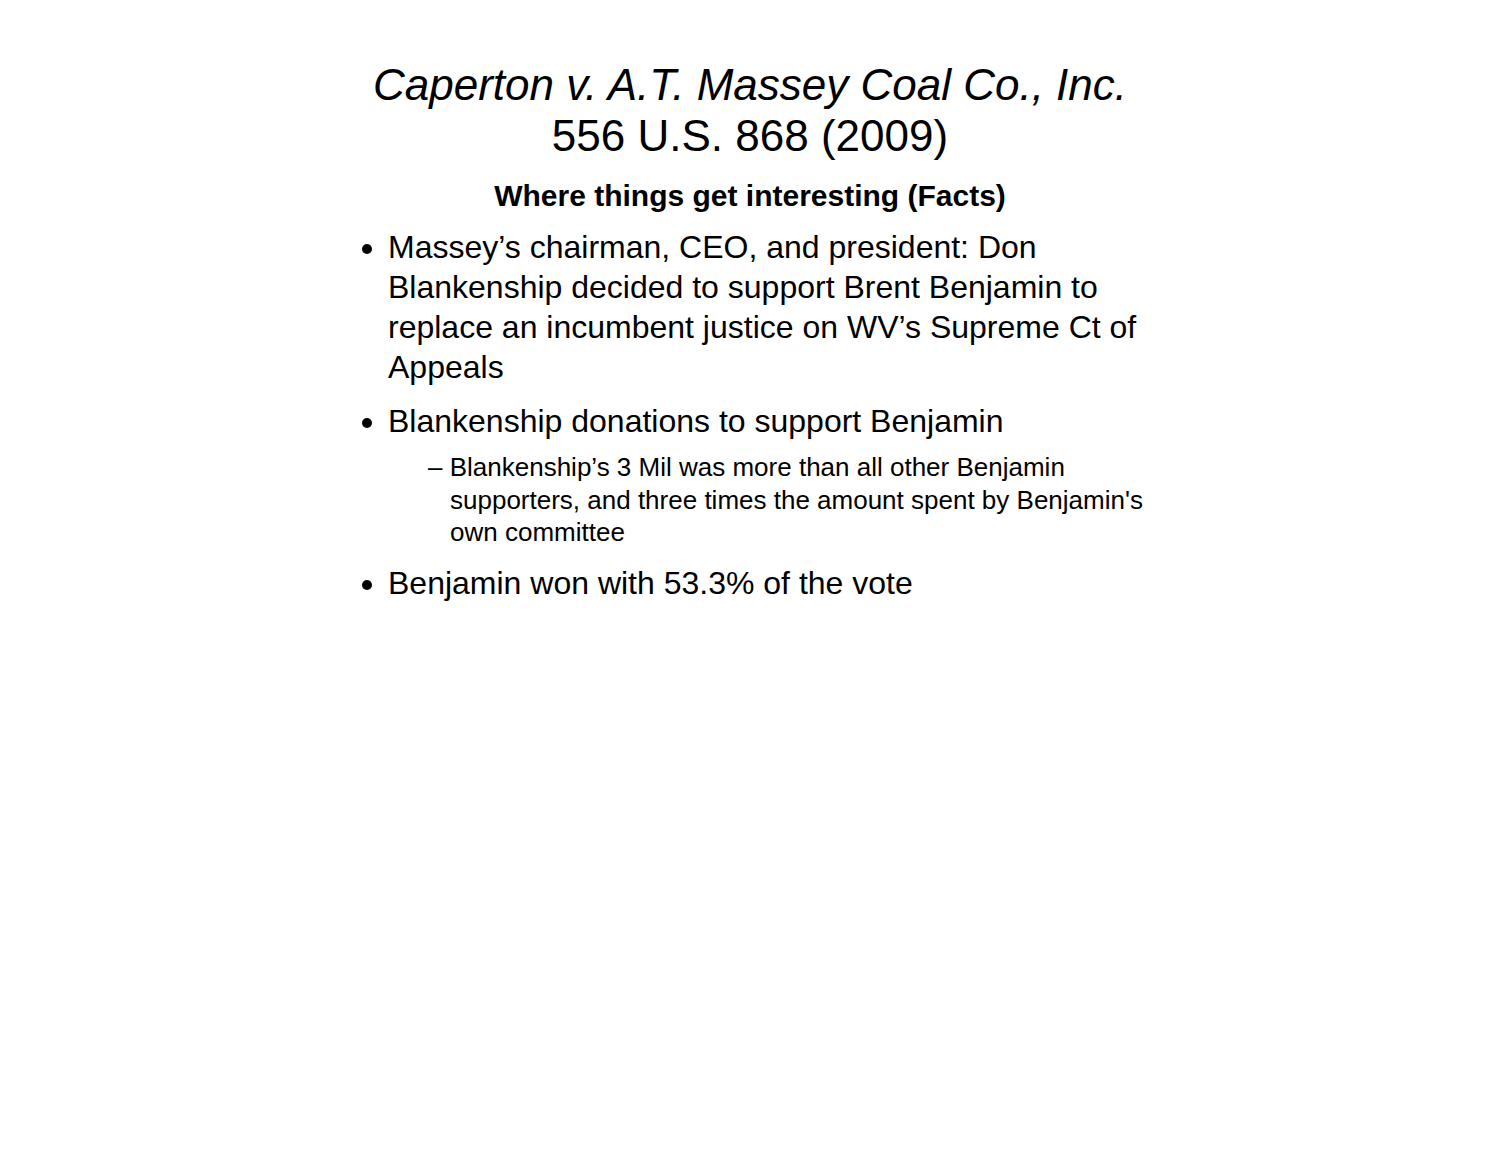Caperton v. A.T. Massey Coal Co., Inc. 556 U.S. 868 (2009)
Where things get interesting (Facts)
Massey’s chairman, CEO, and president: Don Blankenship decided to support Brent Benjamin to replace an incumbent justice on WV’s Supreme Ct of Appeals
Blankenship donations to support Benjamin
Blankenship’s 3 Mil was more than all other Benjamin supporters, and three times the amount spent by Benjamin's own committee
Benjamin won with 53.3% of the vote